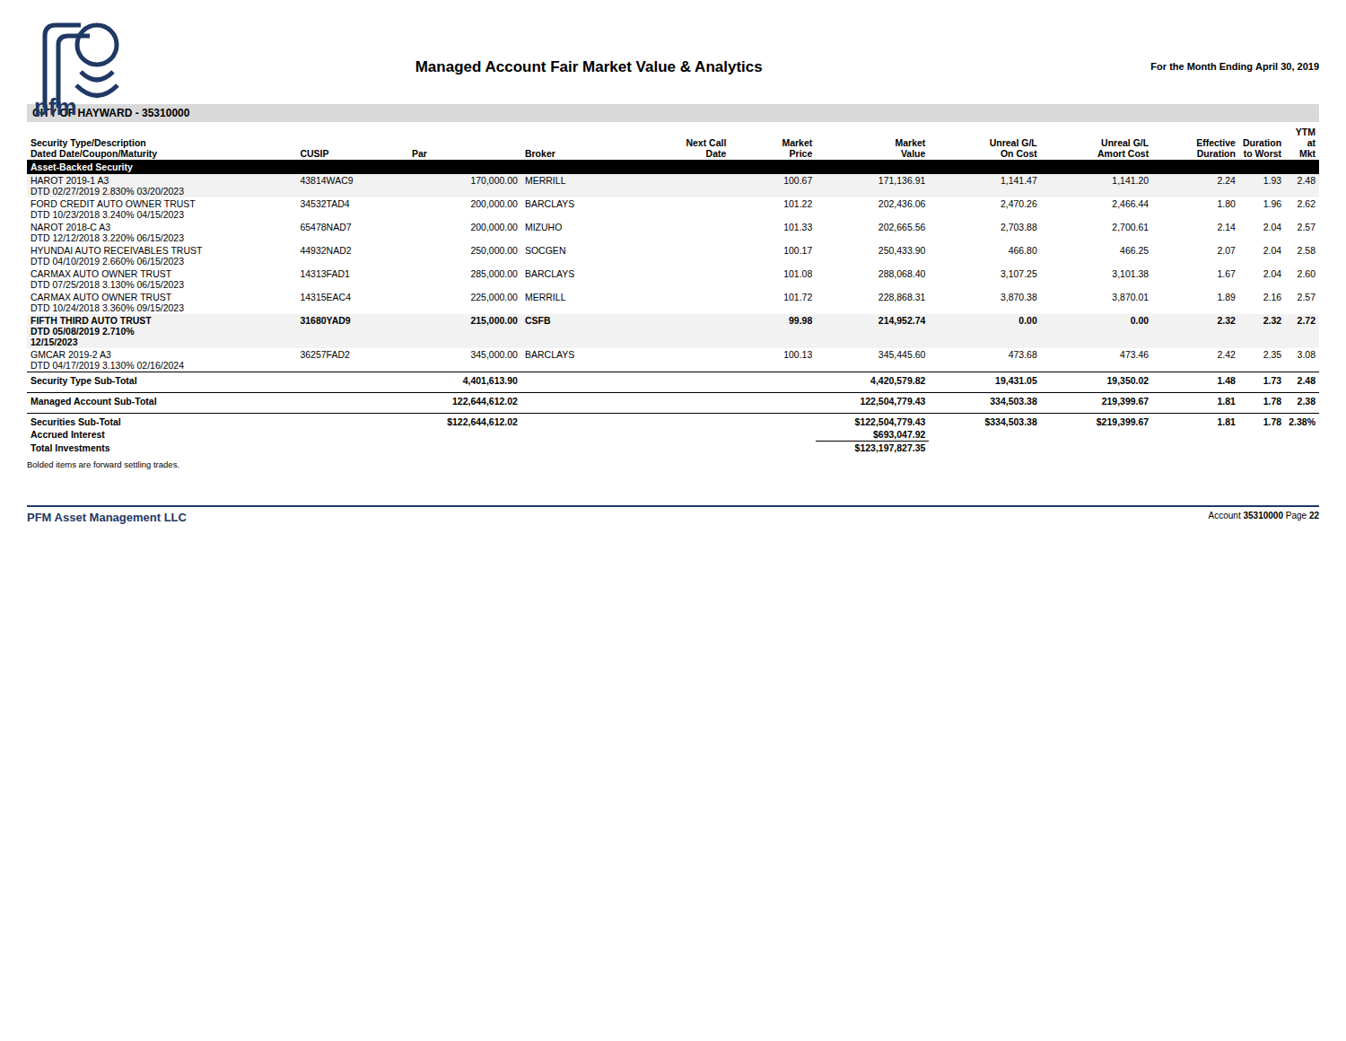pfm
For the Month Ending April 30, 2019
Managed Account Fair Market Value & Analytics
CITY OF HAYWARD - 35310000
| Security Type/Description Dated Date/Coupon/Maturity | CUSIP | Par | Broker | Next Call Date | Market Price | Market Value | Unreal G/L On Cost | Unreal G/L Amort Cost | Effective Duration | Duration to Worst | YTM at Mkt |
| --- | --- | --- | --- | --- | --- | --- | --- | --- | --- | --- | --- |
| Asset-Backed Security |
| HAROT 2019-1 A3 DTD 02/27/2019 2.830% 03/20/2023 | 43814WAC9 | 170,000.00 | MERRILL | | 100.67 | 171,136.91 | 1,141.47 | 1,141.20 | 2.24 | 1.93 | 2.48 |
| FORD CREDIT AUTO OWNER TRUST DTD 10/23/2018 3.240% 04/15/2023 | 34532TAD4 | 200,000.00 | BARCLAYS | | 101.22 | 202,436.06 | 2,470.26 | 2,466.44 | 1.80 | 1.96 | 2.62 |
| NAROT 2018-C A3 DTD 12/12/2018 3.220% 06/15/2023 | 65478NAD7 | 200,000.00 | MIZUHO | | 101.33 | 202,665.56 | 2,703.88 | 2,700.61 | 2.14 | 2.04 | 2.57 |
| HYUNDAI AUTO RECEIVABLES TRUST DTD 04/10/2019 2.660% 06/15/2023 | 44932NAD2 | 250,000.00 | SOCGEN | | 100.17 | 250,433.90 | 466.80 | 466.25 | 2.07 | 2.04 | 2.58 |
| CARMAX AUTO OWNER TRUST DTD 07/25/2018 3.130% 06/15/2023 | 14313FAD1 | 285,000.00 | BARCLAYS | | 101.08 | 288,068.40 | 3,107.25 | 3,101.38 | 1.67 | 2.04 | 2.60 |
| CARMAX AUTO OWNER TRUST DTD 10/24/2018 3.360% 09/15/2023 | 14315EAC4 | 225,000.00 | MERRILL | | 101.72 | 228,868.31 | 3,870.38 | 3,870.01 | 1.89 | 2.16 | 2.57 |
| FIFTH THIRD AUTO TRUST DTD 05/08/2019 2.710% 12/15/2023 | 31680YAD9 | 215,000.00 | CSFB | | 99.98 | 214,952.74 | 0.00 | 0.00 | 2.32 | 2.32 | 2.72 |
| GMCAR 2019-2 A3 DTD 04/17/2019 3.130% 02/16/2024 | 36257FAD2 | 345,000.00 | BARCLAYS | | 100.13 | 345,445.60 | 473.68 | 473.46 | 2.42 | 2.35 | 3.08 |
| Security Type Sub-Total | | 4,401,613.90 | | | | 4,420,579.82 | 19,431.05 | 19,350.02 | 1.48 | 1.73 | 2.48 |
| Managed Account Sub-Total | | 122,644,612.02 | | | | 122,504,779.43 | 334,503.38 | 219,399.67 | 1.81 | 1.78 | 2.38 |
| Securities Sub-Total | | $122,644,612.02 | | | | $122,504,779.43 | $334,503.38 | $219,399.67 | 1.81 | 1.78 | 2.38% |
| Accrued Interest | | | | | | $693,047.92 | | | | | |
| Total Investments | | | | | | $123,197,827.35 | | | | | |
Bolded items are forward settling trades.
PFM Asset Management LLC Account 35310000 Page 22